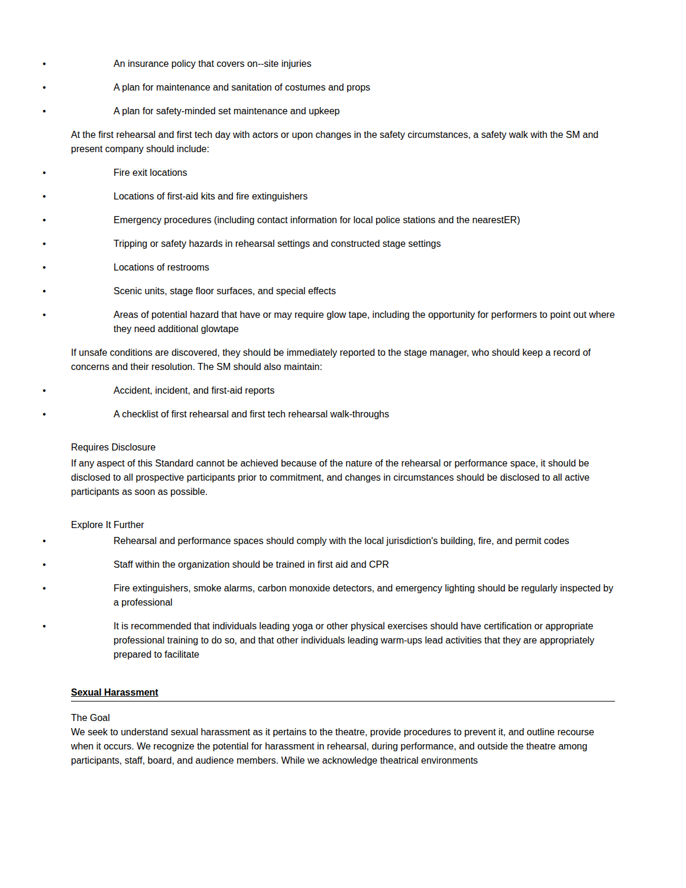• An insurance policy that covers on--site injuries
• A plan for maintenance and sanitation of costumes and props
• A plan for safety-minded set maintenance and upkeep
At the first rehearsal and first tech day with actors or upon changes in the safety circumstances, a safety walk with the SM and present company should include:
• Fire exit locations
• Locations of first-aid kits and fire extinguishers
• Emergency procedures (including contact information for local police stations and the nearestER)
• Tripping or safety hazards in rehearsal settings and constructed stage settings
• Locations of restrooms
• Scenic units, stage floor surfaces, and special effects
• Areas of potential hazard that have or may require glow tape, including the opportunity for performers to point out where they need additional glowtape
If unsafe conditions are discovered, they should be immediately reported to the stage manager, who should keep a record of concerns and their resolution. The SM should also maintain:
• Accident, incident, and first-aid reports
• A checklist of first rehearsal and first tech rehearsal walk-throughs
Requires Disclosure
If any aspect of this Standard cannot be achieved because of the nature of the rehearsal or performance space, it should be disclosed to all prospective participants prior to commitment, and changes in circumstances should be disclosed to all active participants as soon as possible.
Explore It Further
• Rehearsal and performance spaces should comply with the local jurisdiction's building, fire, and permit codes
• Staff within the organization should be trained in first aid and CPR
• Fire extinguishers, smoke alarms, carbon monoxide detectors, and emergency lighting should be regularly inspected by a professional
• It is recommended that individuals leading yoga or other physical exercises should have certification or appropriate professional training to do so, and that other individuals leading warm-ups lead activities that they are appropriately prepared to facilitate
Sexual Harassment
The Goal
We seek to understand sexual harassment as it pertains to the theatre, provide procedures to prevent it, and outline recourse when it occurs. We recognize the potential for harassment in rehearsal, during performance, and outside the theatre among participants, staff, board, and audience members. While we acknowledge theatrical environments